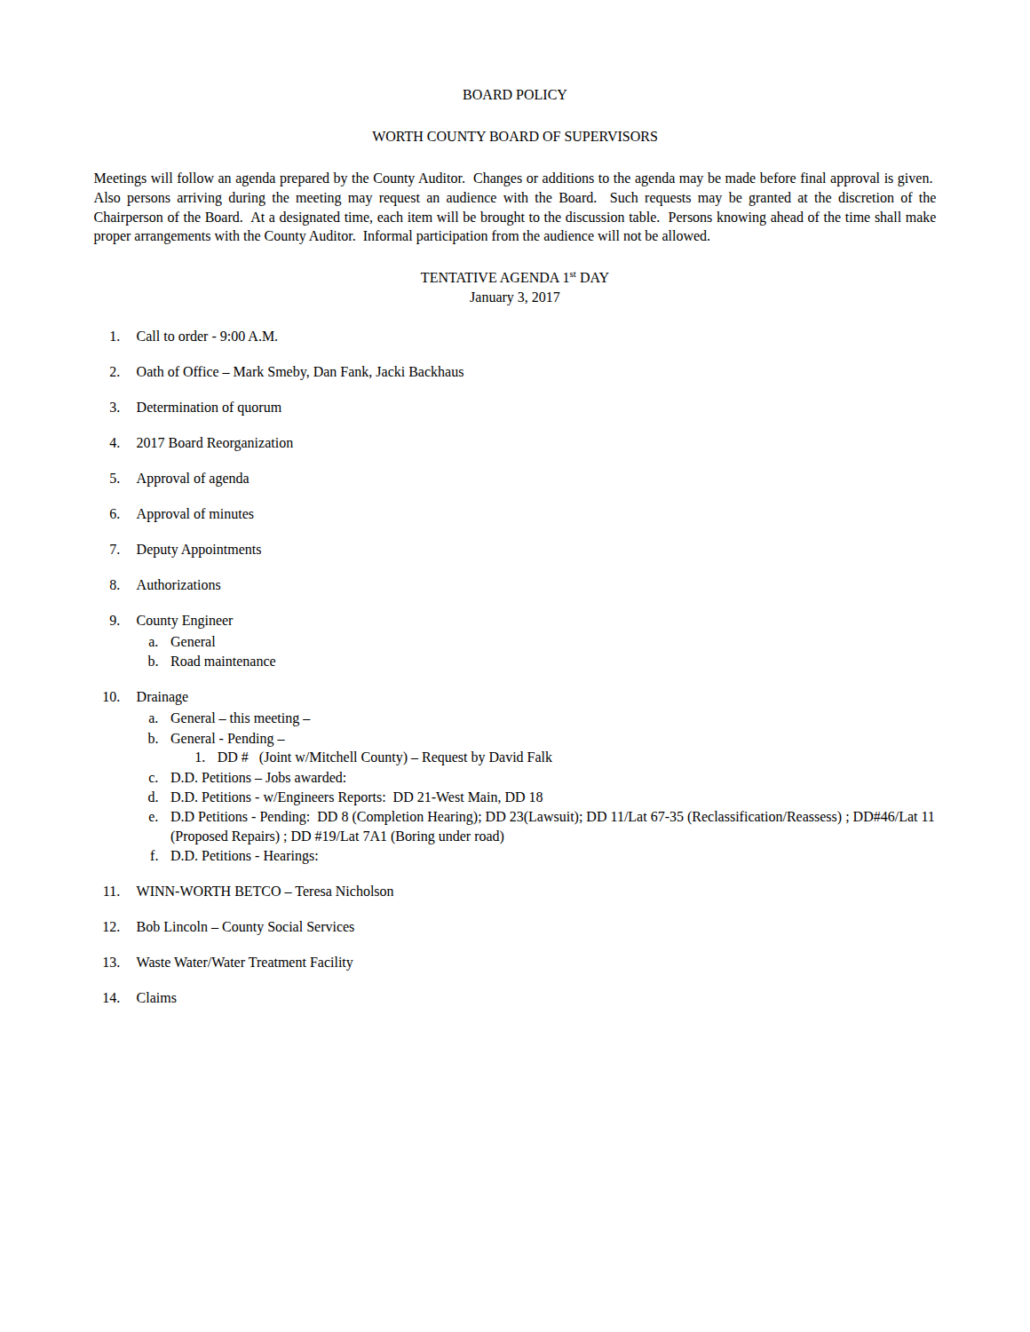BOARD POLICY
WORTH COUNTY BOARD OF SUPERVISORS
Meetings will follow an agenda prepared by the County Auditor. Changes or additions to the agenda may be made before final approval is given. Also persons arriving during the meeting may request an audience with the Board. Such requests may be granted at the discretion of the Chairperson of the Board. At a designated time, each item will be brought to the discussion table. Persons knowing ahead of the time shall make proper arrangements with the County Auditor. Informal participation from the audience will not be allowed.
TENTATIVE AGENDA 1st DAY January 3, 2017
Call to order - 9:00 A.M.
Oath of Office – Mark Smeby, Dan Fank, Jacki Backhaus
Determination of quorum
2017 Board Reorganization
Approval of agenda
Approval of minutes
Deputy Appointments
Authorizations
County Engineer
General
Road maintenance
Drainage
General – this meeting –
General - Pending –
DD # (Joint w/Mitchell County) – Request by David Falk
D.D. Petitions – Jobs awarded:
D.D. Petitions - w/Engineers Reports: DD 21-West Main, DD 18
D.D Petitions - Pending: DD 8 (Completion Hearing); DD 23(Lawsuit); DD 11/Lat 67-35 (Reclassification/Reassess) ; DD#46/Lat 11 (Proposed Repairs) ; DD #19/Lat 7A1 (Boring under road)
D.D. Petitions - Hearings:
WINN-WORTH BETCO – Teresa Nicholson
Bob Lincoln – County Social Services
Waste Water/Water Treatment Facility
Claims